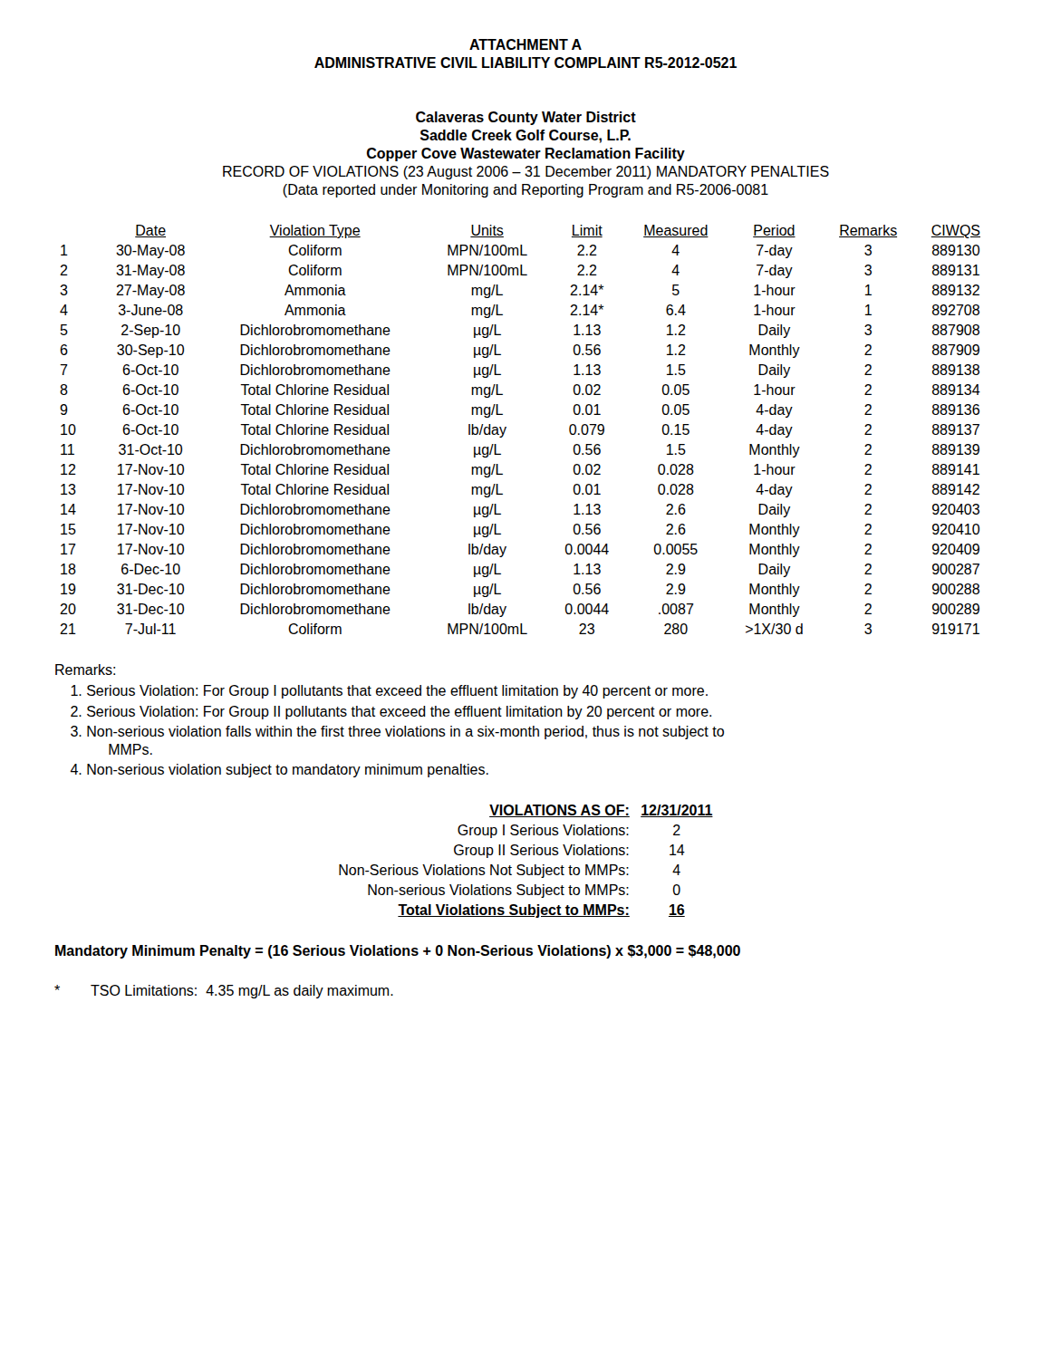ATTACHMENT A
ADMINISTRATIVE CIVIL LIABILITY COMPLAINT R5-2012-0521
Calaveras County Water District
Saddle Creek Golf Course, L.P.
Copper Cove Wastewater Reclamation Facility
RECORD OF VIOLATIONS (23 August 2006 – 31 December 2011) MANDATORY PENALTIES
(Data reported under Monitoring and Reporting Program and R5-2006-0081
| | Date | Violation Type | Units | Limit | Measured | Period | Remarks | CIWQS |
| --- | --- | --- | --- | --- | --- | --- | --- | --- |
| 1 | 30-May-08 | Coliform | MPN/100mL | 2.2 | 4 | 7-day | 3 | 889130 |
| 2 | 31-May-08 | Coliform | MPN/100mL | 2.2 | 4 | 7-day | 3 | 889131 |
| 3 | 27-May-08 | Ammonia | mg/L | 2.14* | 5 | 1-hour | 1 | 889132 |
| 4 | 3-June-08 | Ammonia | mg/L | 2.14* | 6.4 | 1-hour | 1 | 892708 |
| 5 | 2-Sep-10 | Dichlorobromomethane | µg/L | 1.13 | 1.2 | Daily | 3 | 887908 |
| 6 | 30-Sep-10 | Dichlorobromomethane | µg/L | 0.56 | 1.2 | Monthly | 2 | 887909 |
| 7 | 6-Oct-10 | Dichlorobromomethane | µg/L | 1.13 | 1.5 | Daily | 2 | 889138 |
| 8 | 6-Oct-10 | Total Chlorine Residual | mg/L | 0.02 | 0.05 | 1-hour | 2 | 889134 |
| 9 | 6-Oct-10 | Total Chlorine Residual | mg/L | 0.01 | 0.05 | 4-day | 2 | 889136 |
| 10 | 6-Oct-10 | Total Chlorine Residual | lb/day | 0.079 | 0.15 | 4-day | 2 | 889137 |
| 11 | 31-Oct-10 | Dichlorobromomethane | µg/L | 0.56 | 1.5 | Monthly | 2 | 889139 |
| 12 | 17-Nov-10 | Total Chlorine Residual | mg/L | 0.02 | 0.028 | 1-hour | 2 | 889141 |
| 13 | 17-Nov-10 | Total Chlorine Residual | mg/L | 0.01 | 0.028 | 4-day | 2 | 889142 |
| 14 | 17-Nov-10 | Dichlorobromomethane | µg/L | 1.13 | 2.6 | Daily | 2 | 920403 |
| 15 | 17-Nov-10 | Dichlorobromomethane | µg/L | 0.56 | 2.6 | Monthly | 2 | 920410 |
| 17 | 17-Nov-10 | Dichlorobromomethane | lb/day | 0.0044 | 0.0055 | Monthly | 2 | 920409 |
| 18 | 6-Dec-10 | Dichlorobromomethane | µg/L | 1.13 | 2.9 | Daily | 2 | 900287 |
| 19 | 31-Dec-10 | Dichlorobromomethane | µg/L | 0.56 | 2.9 | Monthly | 2 | 900288 |
| 20 | 31-Dec-10 | Dichlorobromomethane | lb/day | 0.0044 | .0087 | Monthly | 2 | 900289 |
| 21 | 7-Jul-11 | Coliform | MPN/100mL | 23 | 280 | >1X/30 d | 3 | 919171 |
Remarks:
Serious Violation: For Group I pollutants that exceed the effluent limitation by 40 percent or more.
Serious Violation: For Group II pollutants that exceed the effluent limitation by 20 percent or more.
Non-serious violation falls within the first three violations in a six-month period, thus is not subject to MMPs.
Non-serious violation subject to mandatory minimum penalties.
| VIOLATIONS AS OF: | 12/31/2011 |
| Group I Serious Violations: | 2 |
| Group II Serious Violations: | 14 |
| Non-Serious Violations Not Subject to MMPs: | 4 |
| Non-serious Violations Subject to MMPs: | 0 |
| Total Violations Subject to MMPs: | 16 |
Mandatory Minimum Penalty = (16 Serious Violations + 0 Non-Serious Violations) x $3,000 = $48,000
*TSO Limitations: 4.35 mg/L as daily maximum.